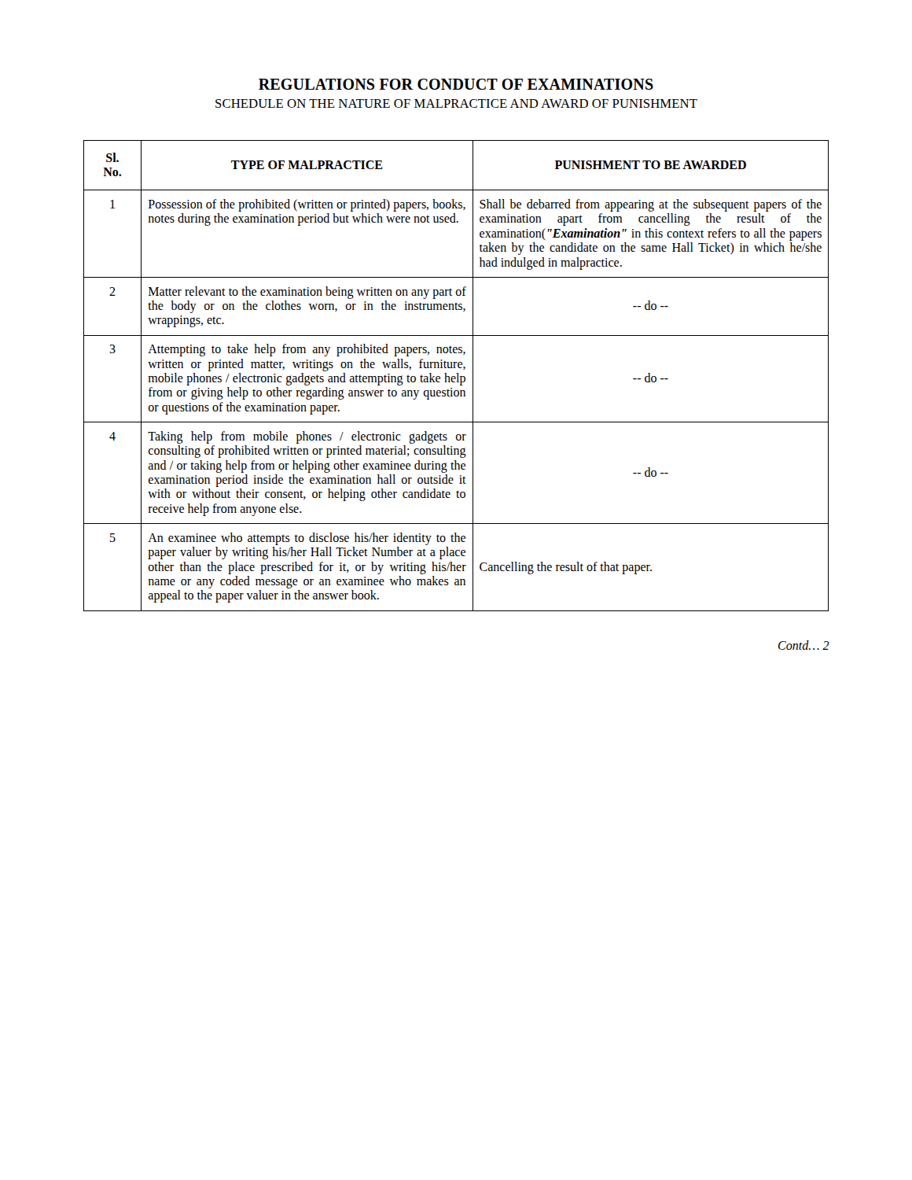REGULATIONS FOR CONDUCT OF EXAMINATIONS
SCHEDULE ON THE NATURE OF MALPRACTICE AND AWARD OF PUNISHMENT
| Sl. No. | TYPE OF MALPRACTICE | PUNISHMENT TO BE AWARDED |
| --- | --- | --- |
| 1 | Possession of the prohibited (written or printed) papers, books, notes during the examination period but which were not used. | Shall be debarred from appearing at the subsequent papers of the examination apart from cancelling the result of the examination( "Examination" in this context refers to all the papers taken by the candidate on the same Hall Ticket) in which he/she had indulged in malpractice. |
| 2 | Matter relevant to the examination being written on any part of the body or on the clothes worn, or in the instruments, wrappings, etc. | -- do -- |
| 3 | Attempting to take help from any prohibited papers, notes, written or printed matter, writings on the walls, furniture, mobile phones / electronic gadgets and attempting to take help from or giving help to other regarding answer to any question or questions of the examination paper. | -- do -- |
| 4 | Taking help from mobile phones / electronic gadgets or consulting of prohibited written or printed material; consulting and / or taking help from or helping other examinee during the examination period inside the examination hall or outside it with or without their consent, or helping other candidate to receive help from anyone else. | -- do -- |
| 5 | An examinee who attempts to disclose his/her identity to the paper valuer by writing his/her Hall Ticket Number at a place other than the place prescribed for it, or by writing his/her name or any coded message or an examinee who makes an appeal to the paper valuer in the answer book. | Cancelling the result of that paper. |
Contd… 2